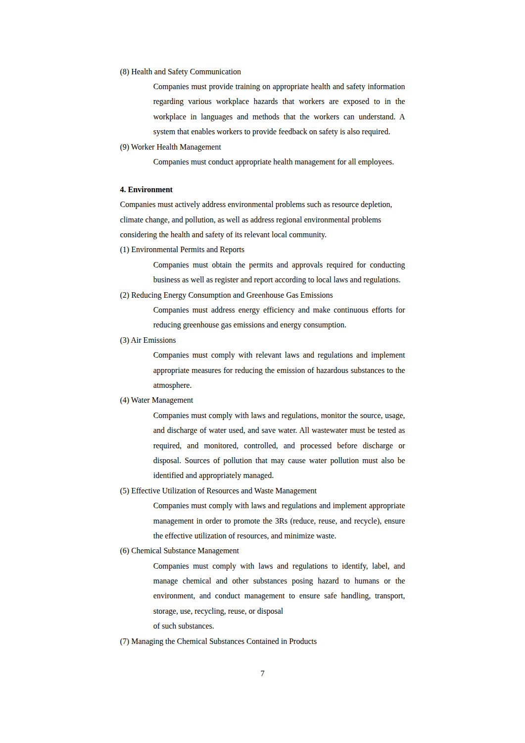(8) Health and Safety Communication
Companies must provide training on appropriate health and safety information regarding various workplace hazards that workers are exposed to in the workplace in languages and methods that the workers can understand. A system that enables workers to provide feedback on safety is also required.
(9) Worker Health Management
Companies must conduct appropriate health management for all employees.
4. Environment
Companies must actively address environmental problems such as resource depletion, climate change, and pollution, as well as address regional environmental problems considering the health and safety of its relevant local community.
(1) Environmental Permits and Reports
Companies must obtain the permits and approvals required for conducting business as well as register and report according to local laws and regulations.
(2) Reducing Energy Consumption and Greenhouse Gas Emissions
Companies must address energy efficiency and make continuous efforts for reducing greenhouse gas emissions and energy consumption.
(3) Air Emissions
Companies must comply with relevant laws and regulations and implement appropriate measures for reducing the emission of hazardous substances to the atmosphere.
(4) Water Management
Companies must comply with laws and regulations, monitor the source, usage, and discharge of water used, and save water. All wastewater must be tested as required, and monitored, controlled, and processed before discharge or disposal. Sources of pollution that may cause water pollution must also be identified and appropriately managed.
(5) Effective Utilization of Resources and Waste Management
Companies must comply with laws and regulations and implement appropriate management in order to promote the 3Rs (reduce, reuse, and recycle), ensure the effective utilization of resources, and minimize waste.
(6) Chemical Substance Management
Companies must comply with laws and regulations to identify, label, and manage chemical and other substances posing hazard to humans or the environment, and conduct management to ensure safe handling, transport, storage, use, recycling, reuse, or disposal
of such substances.
(7) Managing the Chemical Substances Contained in Products
7